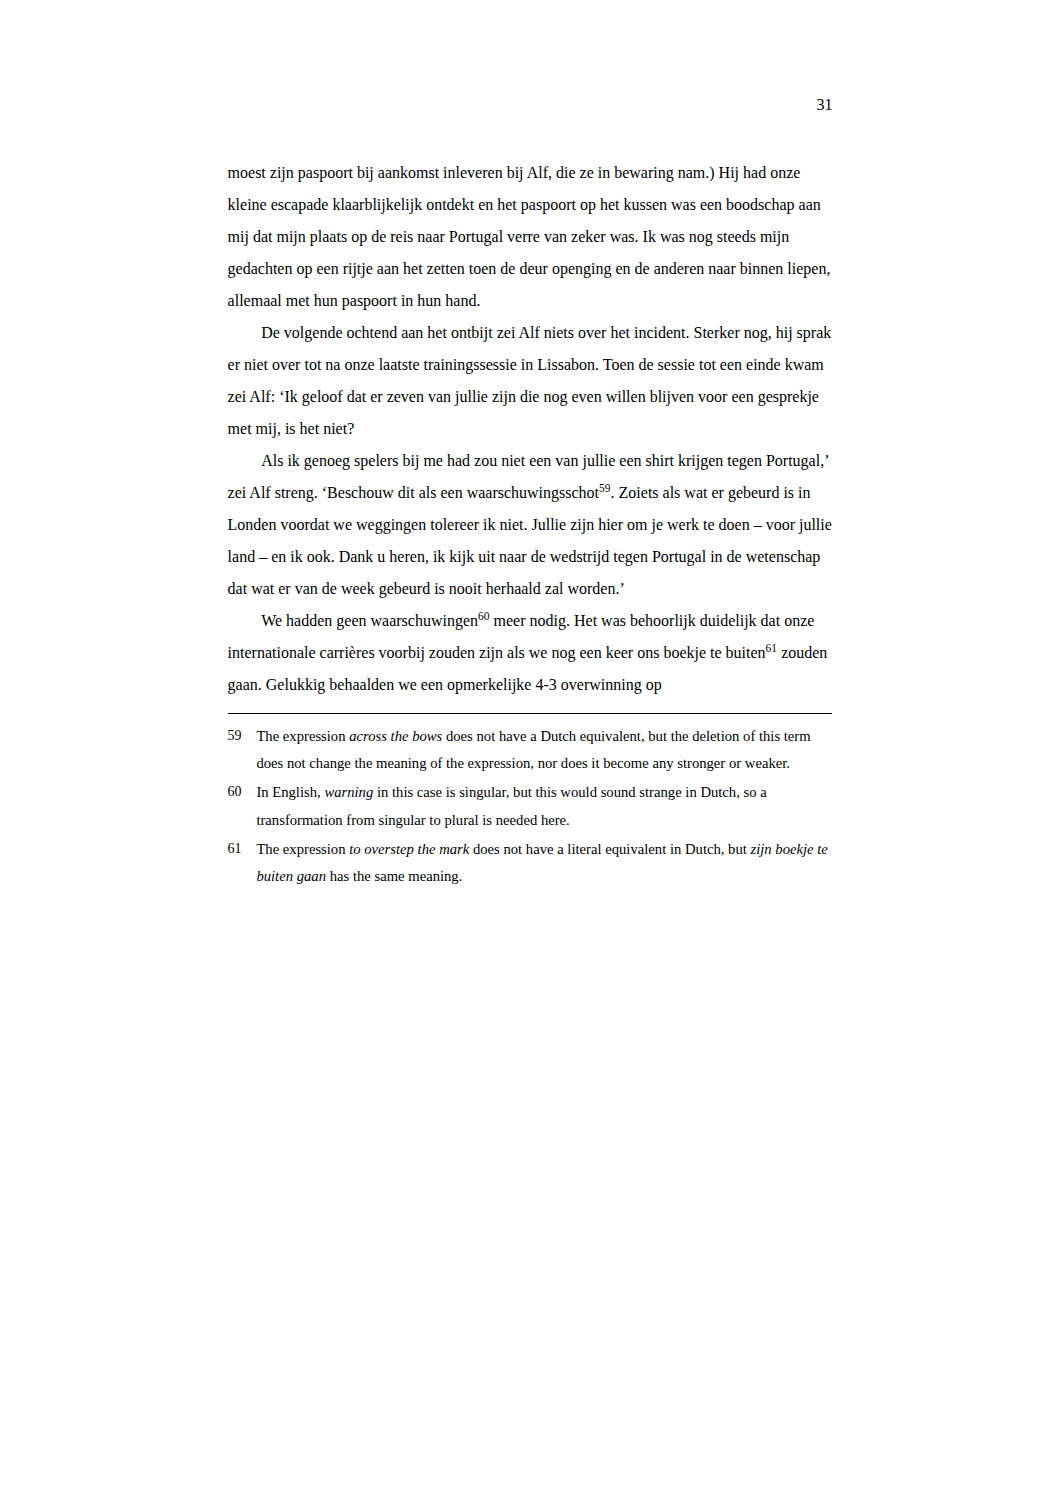31
moest zijn paspoort bij aankomst inleveren bij Alf, die ze in bewaring nam.) Hij had onze kleine escapade klaarblijkelijk ontdekt en het paspoort op het kussen was een boodschap aan mij dat mijn plaats op de reis naar Portugal verre van zeker was. Ik was nog steeds mijn gedachten op een rijtje aan het zetten toen de deur openging en de anderen naar binnen liepen, allemaal met hun paspoort in hun hand.
De volgende ochtend aan het ontbijt zei Alf niets over het incident. Sterker nog, hij sprak er niet over tot na onze laatste trainingssessie in Lissabon. Toen de sessie tot een einde kwam zei Alf: ‘Ik geloof dat er zeven van jullie zijn die nog even willen blijven voor een gesprekje met mij, is het niet?
Als ik genoeg spelers bij me had zou niet een van jullie een shirt krijgen tegen Portugal,’ zei Alf streng. ‘Beschouw dit als een waarschuwingsschot59. Zoiets als wat er gebeurd is in Londen voordat we weggingen tolereer ik niet. Jullie zijn hier om je werk te doen – voor jullie land – en ik ook. Dank u heren, ik kijk uit naar de wedstrijd tegen Portugal in de wetenschap dat wat er van de week gebeurd is nooit herhaald zal worden.’
We hadden geen waarschuwingen60 meer nodig. Het was behoorlijk duidelijk dat onze internationale carrières voorbij zouden zijn als we nog een keer ons boekje te buiten61 zouden gaan. Gelukkig behaalden we een opmerkelijke 4-3 overwinning op
The expression across the bows does not have a Dutch equivalent, but the deletion of this term does not change the meaning of the expression, nor does it become any stronger or weaker.
In English, warning in this case is singular, but this would sound strange in Dutch, so a transformation from singular to plural is needed here.
The expression to overstep the mark does not have a literal equivalent in Dutch, but zijn boekje te buiten gaan has the same meaning.